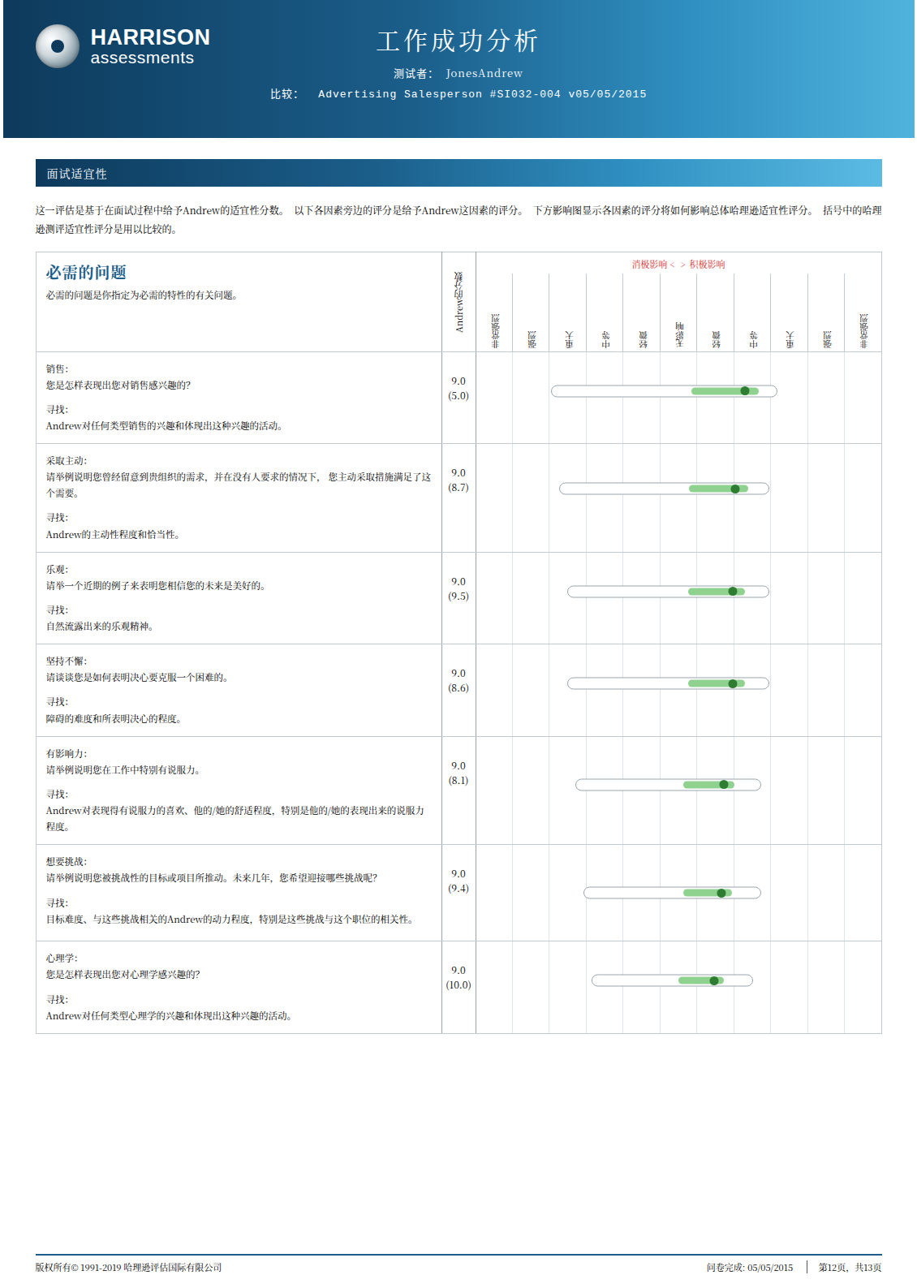HARRISON
assessments
工作成功分析
测试者： JonesAndrew
比较： Advertising Salesperson #SI032-004 v05/05/2015
面试适宜性
这一评估是基于在面试过程中给予Andrew的适宜性分数。 以下各因素旁边的评分是给予Andrew这因素的评分。 下方影响图显示各因素的评分将如何影响总体哈理逊适宜性评分。 括号中的哈理逊测评适宜性评分是用以比较的。
| 必需的问题 必需的问题是你指定为必需的特性的有关问题。 | Andrew的分数 | 消极影响 < > 积极影响 非常强烈 强烈 重大 中等 轻微 无影响 轻微 中等 重大 强烈 非常强烈 |
| 销售： 您是怎样表现出您对销售感兴趣的？ 寻找： Andrew对任何类型销售的兴趣和体现出这种兴趣的活动。 | 9.0 (5.0) | |
| 采取主动： 请举例说明您曾经留意到贵组织的需求，并在没有人要求的情况下， 您主动采取措施满足了这个需要。 寻找： Andrew的主动性程度和恰当性。 | 9.0 (8.7) | |
| 乐观： 请举一个近期的例子来表明您相信您的未来是美好的。 寻找： 自然流露出来的乐观精神。 | 9.0 (9.5) | |
| 坚持不懈： 请谈谈您是如何表明决心要克服一个困难的。 寻找： 障碍的难度和所表明决心的程度。 | 9.0 (8.6) | |
| 有影响力： 请举例说明您在工作中特别有说服力。 寻找： Andrew对表现得有说服力的喜欢、他的/她的舒适程度，特别是他的/她的表现出来的说服力程度。 | 9.0 (8.1) | |
| 想要挑战： 请举例说明您被挑战性的目标或项目所推动。未来几年，您希望迎接哪些挑战呢？ 寻找： 目标难度、与这些挑战相关的Andrew的动力程度，特别是这些挑战与这个职位的相关性。 | 9.0 (9.4) | |
| 心理学： 您是怎样表现出您对心理学感兴趣的？ 寻找： Andrew对任何类型心理学的兴趣和体现出这种兴趣的活动。 | 9.0 (10.0) | |
版权所有© 1991-2019 哈理逊评估国际有限公司
问卷完成: 05/05/2015 第12页，共13页